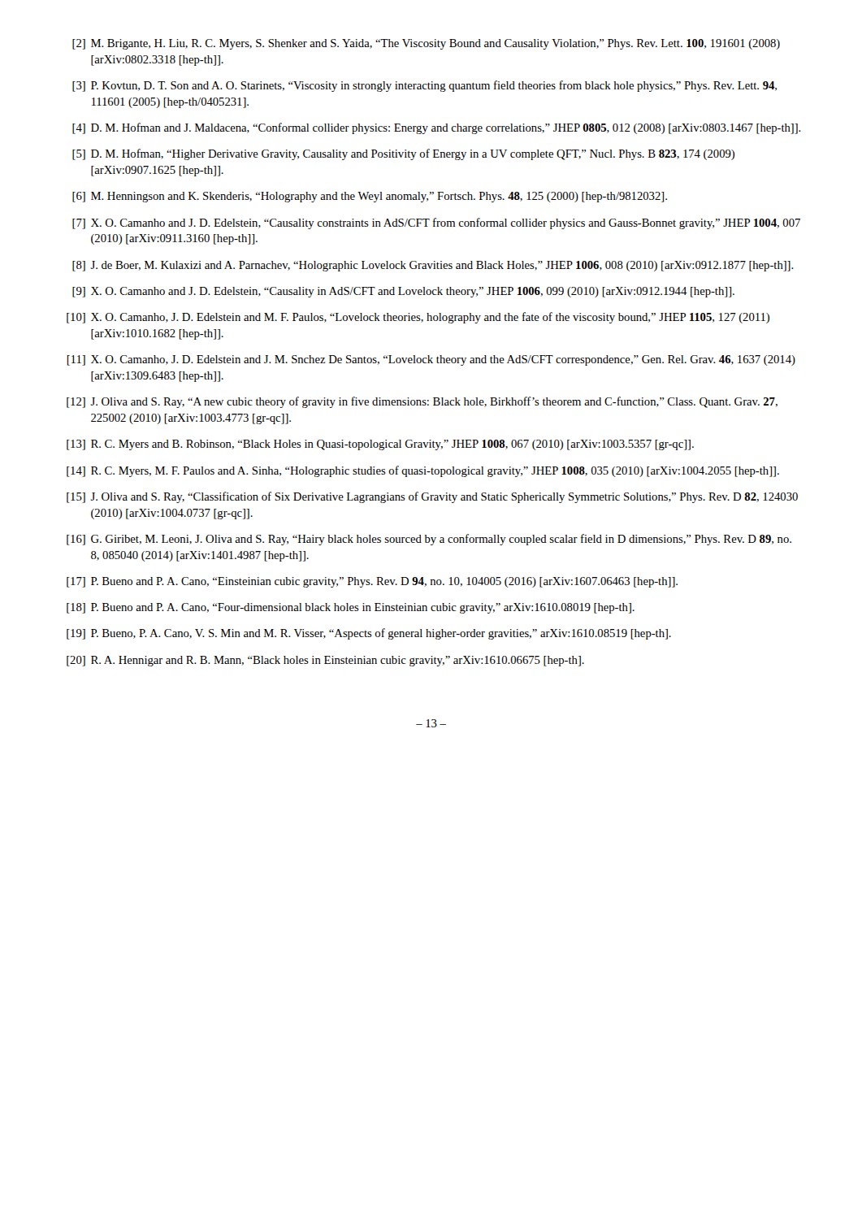[2] M. Brigante, H. Liu, R. C. Myers, S. Shenker and S. Yaida, “The Viscosity Bound and Causality Violation,” Phys. Rev. Lett. 100, 191601 (2008) [arXiv:0802.3318 [hep-th]].
[3] P. Kovtun, D. T. Son and A. O. Starinets, “Viscosity in strongly interacting quantum field theories from black hole physics,” Phys. Rev. Lett. 94, 111601 (2005) [hep-th/0405231].
[4] D. M. Hofman and J. Maldacena, “Conformal collider physics: Energy and charge correlations,” JHEP 0805, 012 (2008) [arXiv:0803.1467 [hep-th]].
[5] D. M. Hofman, “Higher Derivative Gravity, Causality and Positivity of Energy in a UV complete QFT,” Nucl. Phys. B 823, 174 (2009) [arXiv:0907.1625 [hep-th]].
[6] M. Henningson and K. Skenderis, “Holography and the Weyl anomaly,” Fortsch. Phys. 48, 125 (2000) [hep-th/9812032].
[7] X. O. Camanho and J. D. Edelstein, “Causality constraints in AdS/CFT from conformal collider physics and Gauss-Bonnet gravity,” JHEP 1004, 007 (2010) [arXiv:0911.3160 [hep-th]].
[8] J. de Boer, M. Kulaxizi and A. Parnachev, “Holographic Lovelock Gravities and Black Holes,” JHEP 1006, 008 (2010) [arXiv:0912.1877 [hep-th]].
[9] X. O. Camanho and J. D. Edelstein, “Causality in AdS/CFT and Lovelock theory,” JHEP 1006, 099 (2010) [arXiv:0912.1944 [hep-th]].
[10] X. O. Camanho, J. D. Edelstein and M. F. Paulos, “Lovelock theories, holography and the fate of the viscosity bound,” JHEP 1105, 127 (2011) [arXiv:1010.1682 [hep-th]].
[11] X. O. Camanho, J. D. Edelstein and J. M. Snchez De Santos, “Lovelock theory and the AdS/CFT correspondence,” Gen. Rel. Grav. 46, 1637 (2014) [arXiv:1309.6483 [hep-th]].
[12] J. Oliva and S. Ray, “A new cubic theory of gravity in five dimensions: Black hole, Birkhoff’s theorem and C-function,” Class. Quant. Grav. 27, 225002 (2010) [arXiv:1003.4773 [gr-qc]].
[13] R. C. Myers and B. Robinson, “Black Holes in Quasi-topological Gravity,” JHEP 1008, 067 (2010) [arXiv:1003.5357 [gr-qc]].
[14] R. C. Myers, M. F. Paulos and A. Sinha, “Holographic studies of quasi-topological gravity,” JHEP 1008, 035 (2010) [arXiv:1004.2055 [hep-th]].
[15] J. Oliva and S. Ray, “Classification of Six Derivative Lagrangians of Gravity and Static Spherically Symmetric Solutions,” Phys. Rev. D 82, 124030 (2010) [arXiv:1004.0737 [gr-qc]].
[16] G. Giribet, M. Leoni, J. Oliva and S. Ray, “Hairy black holes sourced by a conformally coupled scalar field in D dimensions,” Phys. Rev. D 89, no. 8, 085040 (2014) [arXiv:1401.4987 [hep-th]].
[17] P. Bueno and P. A. Cano, “Einsteinian cubic gravity,” Phys. Rev. D 94, no. 10, 104005 (2016) [arXiv:1607.06463 [hep-th]].
[18] P. Bueno and P. A. Cano, “Four-dimensional black holes in Einsteinian cubic gravity,” arXiv:1610.08019 [hep-th].
[19] P. Bueno, P. A. Cano, V. S. Min and M. R. Visser, “Aspects of general higher-order gravities,” arXiv:1610.08519 [hep-th].
[20] R. A. Hennigar and R. B. Mann, “Black holes in Einsteinian cubic gravity,” arXiv:1610.06675 [hep-th].
– 13 –